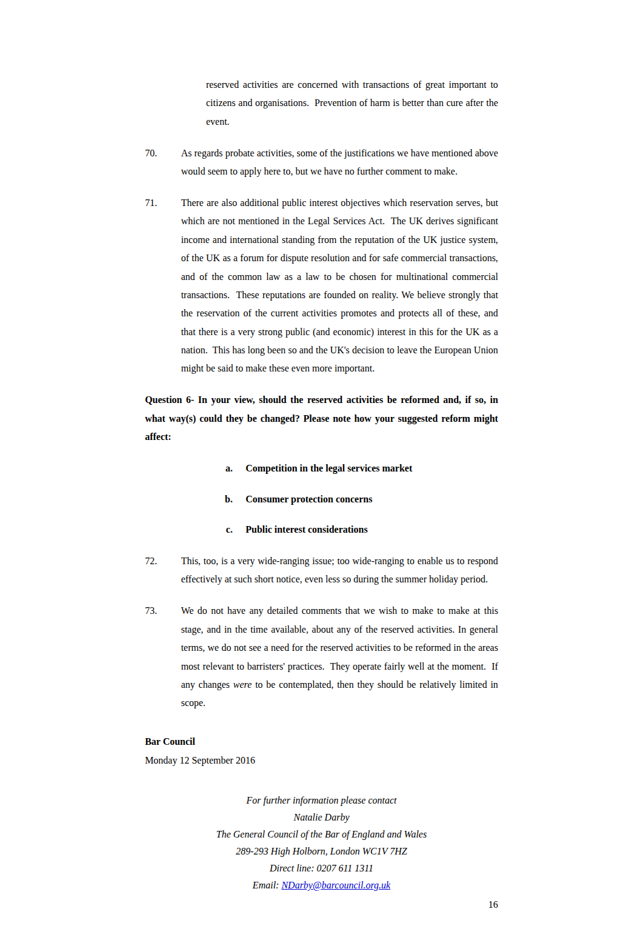reserved activities are concerned with transactions of great important to citizens and organisations. Prevention of harm is better than cure after the event.
70.
As regards probate activities, some of the justifications we have mentioned above would seem to apply here to, but we have no further comment to make.
71.
There are also additional public interest objectives which reservation serves, but which are not mentioned in the Legal Services Act. The UK derives significant income and international standing from the reputation of the UK justice system, of the UK as a forum for dispute resolution and for safe commercial transactions, and of the common law as a law to be chosen for multinational commercial transactions. These reputations are founded on reality. We believe strongly that the reservation of the current activities promotes and protects all of these, and that there is a very strong public (and economic) interest in this for the UK as a nation. This has long been so and the UK's decision to leave the European Union might be said to make these even more important.
Question 6- In your view, should the reserved activities be reformed and, if so, in what way(s) could they be changed? Please note how your suggested reform might affect:
Competition in the legal services market
Consumer protection concerns
Public interest considerations
72.
This, too, is a very wide-ranging issue; too wide-ranging to enable us to respond effectively at such short notice, even less so during the summer holiday period.
73.
We do not have any detailed comments that we wish to make to make at this stage, and in the time available, about any of the reserved activities. In general terms, we do not see a need for the reserved activities to be reformed in the areas most relevant to barristers' practices. They operate fairly well at the moment. If any changes were to be contemplated, then they should be relatively limited in scope.
Bar Council
Monday 12 September 2016
For further information please contact
Natalie Darby
The General Council of the Bar of England and Wales
289-293 High Holborn, London WC1V 7HZ
Direct line: 0207 611 1311
Email: NDarby@barcouncil.org.uk
16